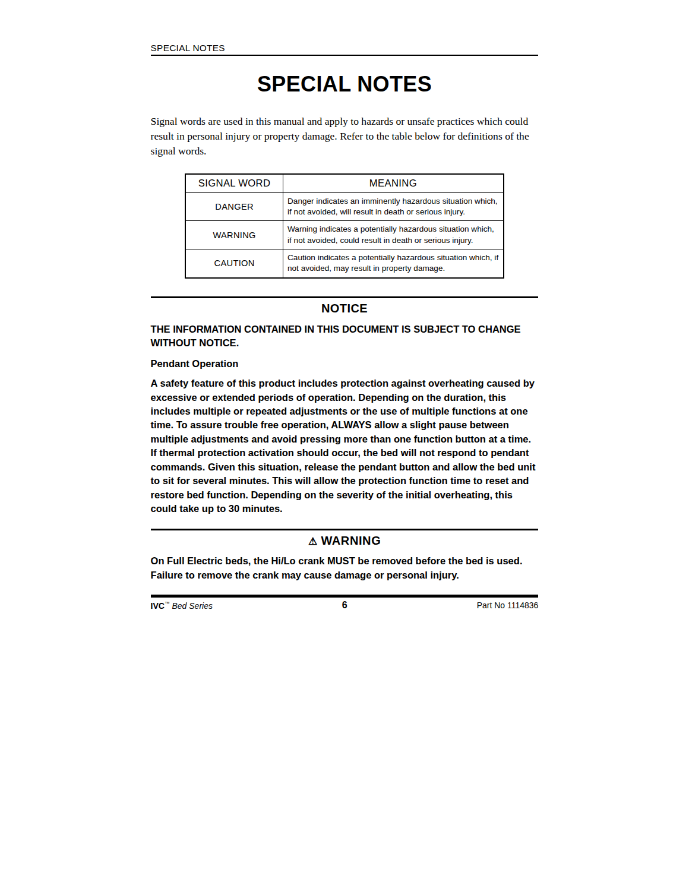SPECIAL NOTES
SPECIAL NOTES
Signal words are used in this manual and apply to hazards or unsafe practices which could result in personal injury or property damage. Refer to the table below for definitions of the signal words.
| SIGNAL WORD | MEANING |
| --- | --- |
| DANGER | Danger indicates an imminently hazardous situation which, if not avoided, will result in death or serious injury. |
| WARNING | Warning indicates a potentially hazardous situation which, if not avoided, could result in death or serious injury. |
| CAUTION | Caution indicates a potentially hazardous situation which, if not avoided, may result in property damage. |
NOTICE
THE INFORMATION CONTAINED IN THIS DOCUMENT IS SUBJECT TO CHANGE WITHOUT NOTICE.
Pendant Operation
A safety feature of this product includes protection against overheating caused by excessive or extended periods of operation. Depending on the duration, this includes multiple or repeated adjustments or the use of multiple functions at one time. To assure trouble free operation, ALWAYS allow a slight pause between multiple adjustments and avoid pressing more than one function button at a time. If thermal protection activation should occur, the bed will not respond to pendant commands. Given this situation, release the pendant button and allow the bed unit to sit for several minutes. This will allow the protection function time to reset and restore bed function. Depending on the severity of the initial overheating, this could take up to 30 minutes.
⚠ WARNING
On Full Electric beds, the Hi/Lo crank MUST be removed before the bed is used. Failure to remove the crank may cause damage or personal injury.
IVC™ Bed Series
6
Part No 1114836